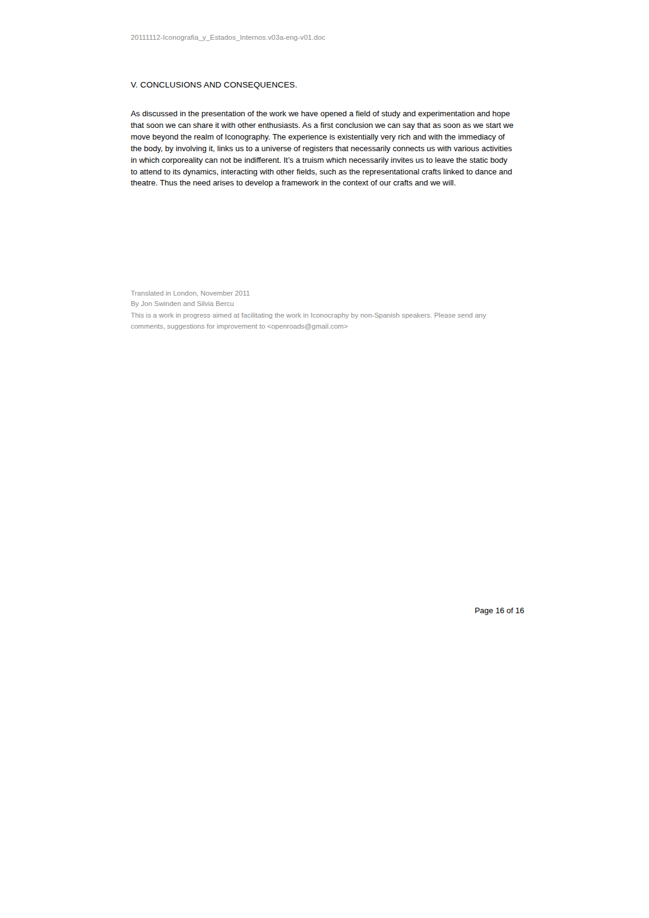20111112-Iconografia_y_Estados_Internos.v03a-eng-v01.doc
V. CONCLUSIONS AND CONSEQUENCES.
As discussed in the presentation of the work we have opened a field of study and experimentation and hope that soon we can share it with other enthusiasts. As a first conclusion we can say that as soon as we start we move beyond the realm of Iconography. The experience is existentially very rich and with the immediacy of the body, by involving it, links us to a universe of registers that necessarily connects us with various activities in which corporeality can not be indifferent. It’s a truism which necessarily invites us to leave the static body to attend to its dynamics, interacting with other fields, such as the representational crafts linked to dance and theatre. Thus the need arises to develop a framework in the context of our crafts and we will.
Translated in London, November 2011 By Jon Swinden and Silvia Bercu This is a work in progress aimed at facilitating the work in Iconocraphy by non-Spanish speakers. Please send any comments, suggestions for improvement to <openroads@gmail.com>
Page 16 of 16